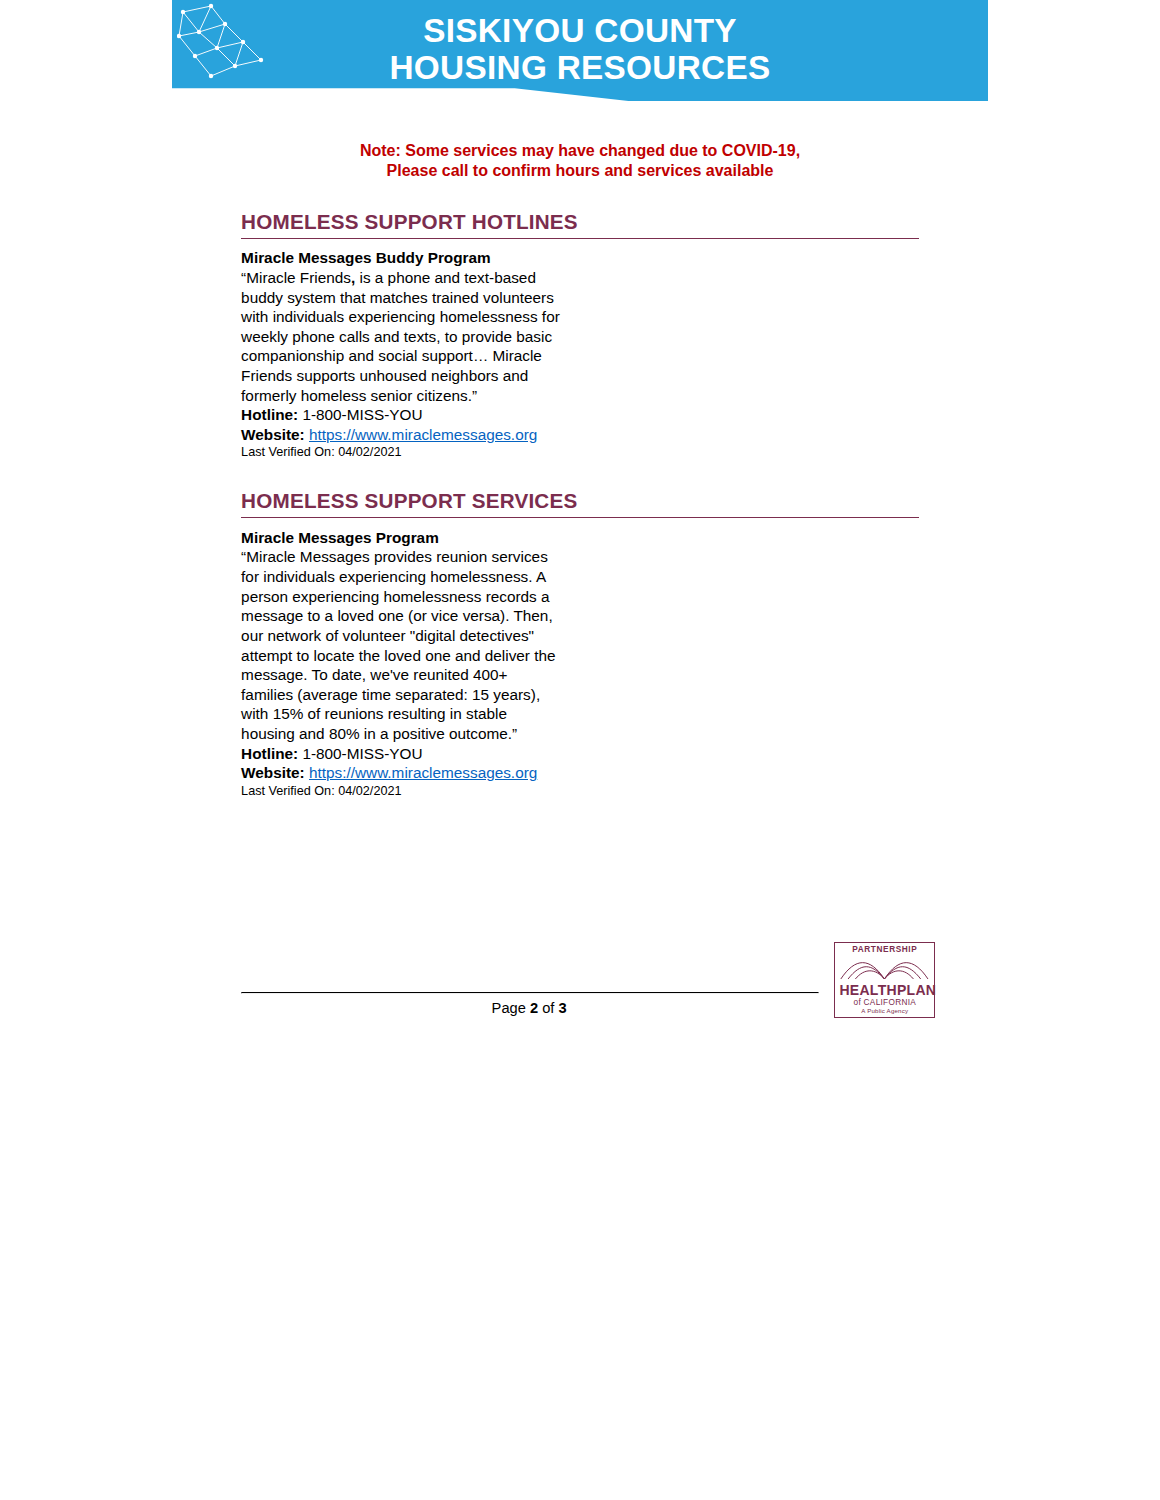SISKIYOU COUNTY
HOUSING RESOURCES
Note: Some services may have changed due to COVID-19,
Please call to confirm hours and services available
HOMELESS SUPPORT HOTLINES
Miracle Messages Buddy Program
“Miracle Friends, is a phone and text-based buddy system that matches trained volunteers with individuals experiencing homelessness for weekly phone calls and texts, to provide basic companionship and social support… Miracle Friends supports unhoused neighbors and formerly homeless senior citizens.”
Hotline: 1-800-MISS-YOU
Website: https://www.miraclemessages.org
Last Verified On: 04/02/2021
HOMELESS SUPPORT SERVICES
Miracle Messages Program
“Miracle Messages provides reunion services for individuals experiencing homelessness. A person experiencing homelessness records a message to a loved one (or vice versa). Then, our network of volunteer "digital detectives" attempt to locate the loved one and deliver the message. To date, we've reunited 400+ families (average time separated: 15 years), with 15% of reunions resulting in stable housing and 80% in a positive outcome.”
Hotline: 1-800-MISS-YOU
Website: https://www.miraclemessages.org
Last Verified On: 04/02/2021
Page 2 of 3
PARTNERSHIP
HEALTHPLAN
of CALIFORNIA
A Public Agency